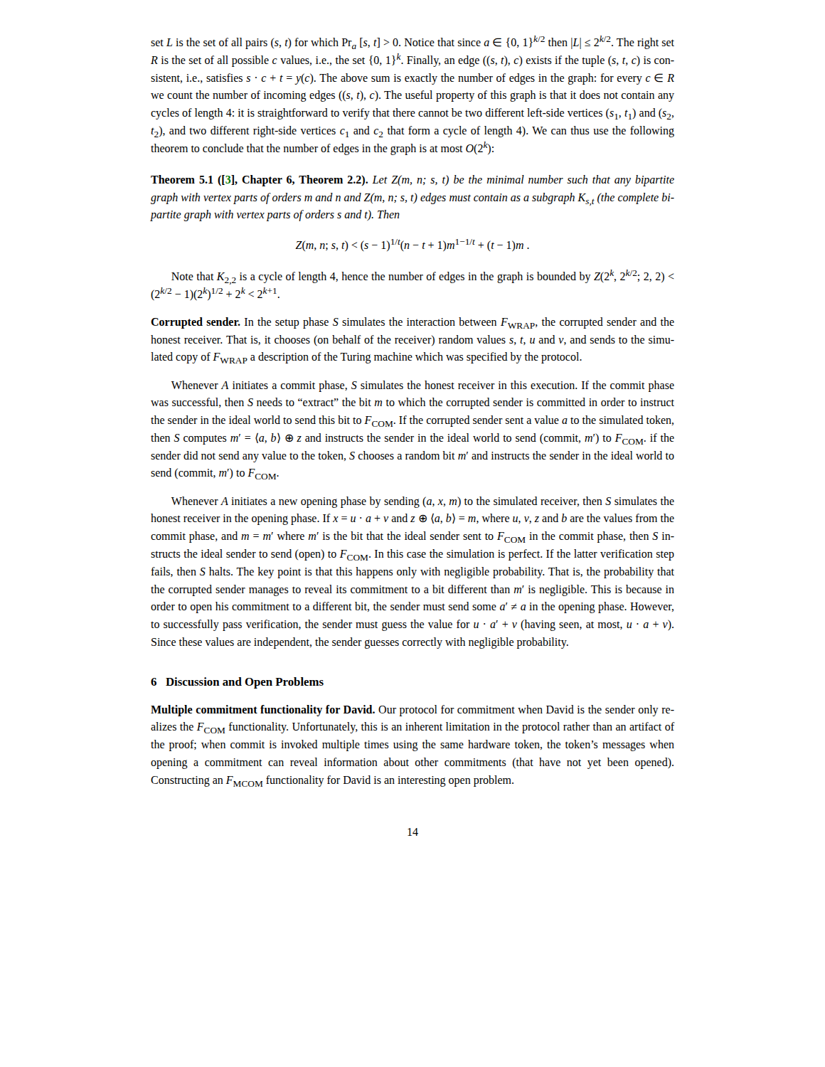set L is the set of all pairs (s, t) for which Pra [s, t] > 0. Notice that since a ∈ {0, 1}k/2 then |L| ≤ 2k/2. The right set R is the set of all possible c values, i.e., the set {0, 1}k. Finally, an edge ((s, t), c) exists if the tuple (s, t, c) is consistent, i.e., satisfies s · c + t = y(c). The above sum is exactly the number of edges in the graph: for every c ∈ R we count the number of incoming edges ((s, t), c). The useful property of this graph is that it does not contain any cycles of length 4: it is straightforward to verify that there cannot be two different left-side vertices (s1, t1) and (s2, t2), and two different right-side vertices c1 and c2 that form a cycle of length 4). We can thus use the following theorem to conclude that the number of edges in the graph is at most O(2k):
Theorem 5.1 ([3], Chapter 6, Theorem 2.2). Let Z(m, n; s, t) be the minimal number such that any bipartite graph with vertex parts of orders m and n and Z(m, n; s, t) edges must contain as a subgraph Ks,t (the complete bipartite graph with vertex parts of orders s and t). Then
Z(m, n; s, t) < (s − 1)1/t(n − t + 1)m1−1/t + (t − 1)m .
Note that K2,2 is a cycle of length 4, hence the number of edges in the graph is bounded by Z(2k, 2k/2; 2, 2) < (2k/2 − 1)(2k)1/2 + 2k < 2k+1.
Corrupted sender. In the setup phase S simulates the interaction between FWRAP, the corrupted sender and the honest receiver. That is, it chooses (on behalf of the receiver) random values s, t, u and v, and sends to the simulated copy of FWRAP a description of the Turing machine which was specified by the protocol.
Whenever A initiates a commit phase, S simulates the honest receiver in this execution. If the commit phase was successful, then S needs to “extract” the bit m to which the corrupted sender is committed in order to instruct the sender in the ideal world to send this bit to FCOM. If the corrupted sender sent a value a to the simulated token, then S computes m′ = ⟨a, b⟩ ⊕ z and instructs the sender in the ideal world to send (commit, m′) to FCOM. if the sender did not send any value to the token, S chooses a random bit m′ and instructs the sender in the ideal world to send (commit, m′) to FCOM.
Whenever A initiates a new opening phase by sending (a, x, m) to the simulated receiver, then S simulates the honest receiver in the opening phase. If x = u · a + v and z ⊕ ⟨a, b⟩ = m, where u, v, z and b are the values from the commit phase, and m = m′ where m′ is the bit that the ideal sender sent to FCOM in the commit phase, then S instructs the ideal sender to send (open) to FCOM. In this case the simulation is perfect. If the latter verification step fails, then S halts. The key point is that this happens only with negligible probability. That is, the probability that the corrupted sender manages to reveal its commitment to a bit different than m′ is negligible. This is because in order to open his commitment to a different bit, the sender must send some a′ ≠ a in the opening phase. However, to successfully pass verification, the sender must guess the value for u · a′ + v (having seen, at most, u · a + v). Since these values are independent, the sender guesses correctly with negligible probability.
6 Discussion and Open Problems
Multiple commitment functionality for David. Our protocol for commitment when David is the sender only realizes the FCOM functionality. Unfortunately, this is an inherent limitation in the protocol rather than an artifact of the proof; when commit is invoked multiple times using the same hardware token, the token’s messages when opening a commitment can reveal information about other commitments (that have not yet been opened). Constructing an FMCOM functionality for David is an interesting open problem.
14